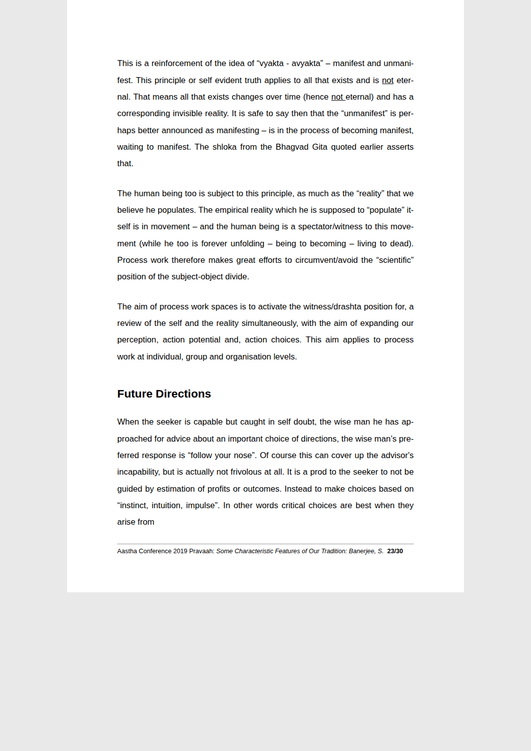This is a reinforcement of the idea of “vyakta - avyakta” – manifest and unmanifest. This principle or self evident truth applies to all that exists and is not eternal. That means all that exists changes over time (hence not eternal) and has a corresponding invisible reality. It is safe to say then that the “unmanifest” is perhaps better announced as manifesting – is in the process of becoming manifest, waiting to manifest. The shloka from the Bhagvad Gita quoted earlier asserts that.
The human being too is subject to this principle, as much as the “reality” that we believe he populates. The empirical reality which he is supposed to “populate” itself is in movement – and the human being is a spectator/witness to this movement (while he too is forever unfolding – being to becoming – living to dead). Process work therefore makes great efforts to circumvent/avoid the “scientific” position of the subject-object divide.
The aim of process work spaces is to activate the witness/drashta position for, a review of the self and the reality simultaneously, with the aim of expanding our perception, action potential and, action choices. This aim applies to process work at individual, group and organisation levels.
Future Directions
When the seeker is capable but caught in self doubt, the wise man he has approached for advice about an important choice of directions, the wise man’s preferred response is “follow your nose”. Of course this can cover up the advisor's incapability, but is actually not frivolous at all. It is a prod to the seeker to not be guided by estimation of profits or outcomes. Instead to make choices based on “instinct, intuition, impulse”. In other words critical choices are best when they arise from
Aastha Conference 2019 Pravaah: Some Characteristic Features of Our Tradition: Banerjee, S. 23/30